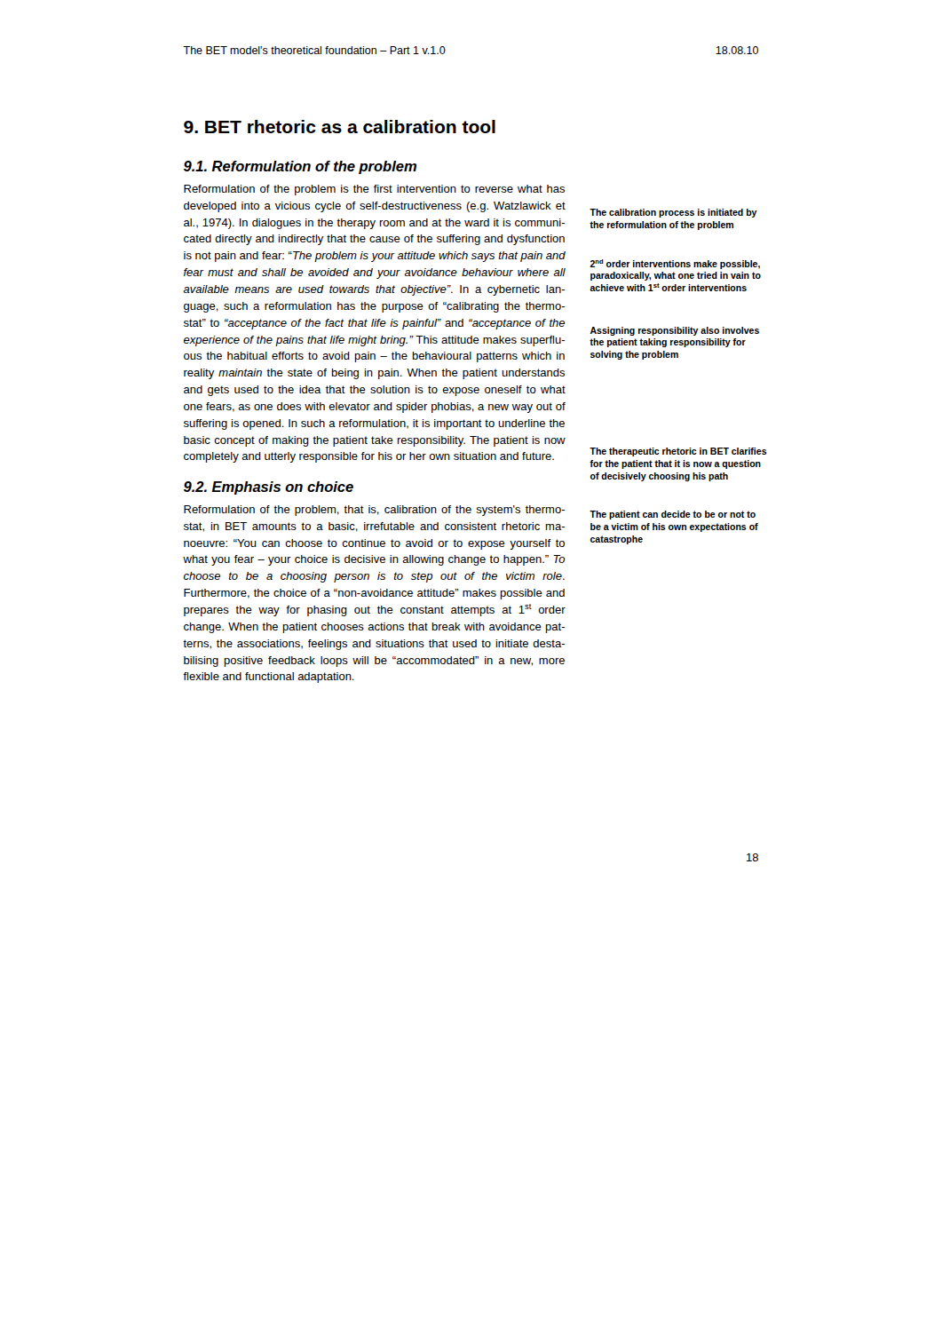The BET model's theoretical foundation – Part 1 v.1.0
18.08.10
9. BET rhetoric as a calibration tool
9.1. Reformulation of the problem
Reformulation of the problem is the first intervention to reverse what has developed into a vicious cycle of self-destructiveness (e.g. Watzlawick et al., 1974). In dialogues in the therapy room and at the ward it is communicated directly and indirectly that the cause of the suffering and dysfunction is not pain and fear: “The problem is your attitude which says that pain and fear must and shall be avoided and your avoidance behaviour where all available means are used towards that objective”. In a cybernetic language, such a reformulation has the purpose of “calibrating the thermostat” to “acceptance of the fact that life is painful” and “acceptance of the experience of the pains that life might bring.” This attitude makes superfluous the habitual efforts to avoid pain – the behavioural patterns which in reality maintain the state of being in pain. When the patient understands and gets used to the idea that the solution is to expose oneself to what one fears, as one does with elevator and spider phobias, a new way out of suffering is opened. In such a reformulation, it is important to underline the basic concept of making the patient take responsibility. The patient is now completely and utterly responsible for his or her own situation and future.
9.2. Emphasis on choice
Reformulation of the problem, that is, calibration of the system's thermostat, in BET amounts to a basic, irrefutable and consistent rhetoric manoeuvre: “You can choose to continue to avoid or to expose yourself to what you fear – your choice is decisive in allowing change to happen.” To choose to be a choosing person is to step out of the victim role. Furthermore, the choice of a “non-avoidance attitude” makes possible and prepares the way for phasing out the constant attempts at 1st order change. When the patient chooses actions that break with avoidance patterns, the associations, feelings and situations that used to initiate destabilising positive feedback loops will be “accommodated” in a new, more flexible and functional adaptation.
The calibration process is initiated by the reformulation of the problem
2nd order interventions make possible, paradoxically, what one tried in vain to achieve with 1st order interventions
Assigning responsibility also involves the patient taking responsibility for solving the problem
The therapeutic rhetoric in BET clarifies for the patient that it is now a question of decisively choosing his path
The patient can decide to be or not to be a victim of his own expectations of catastrophe
18